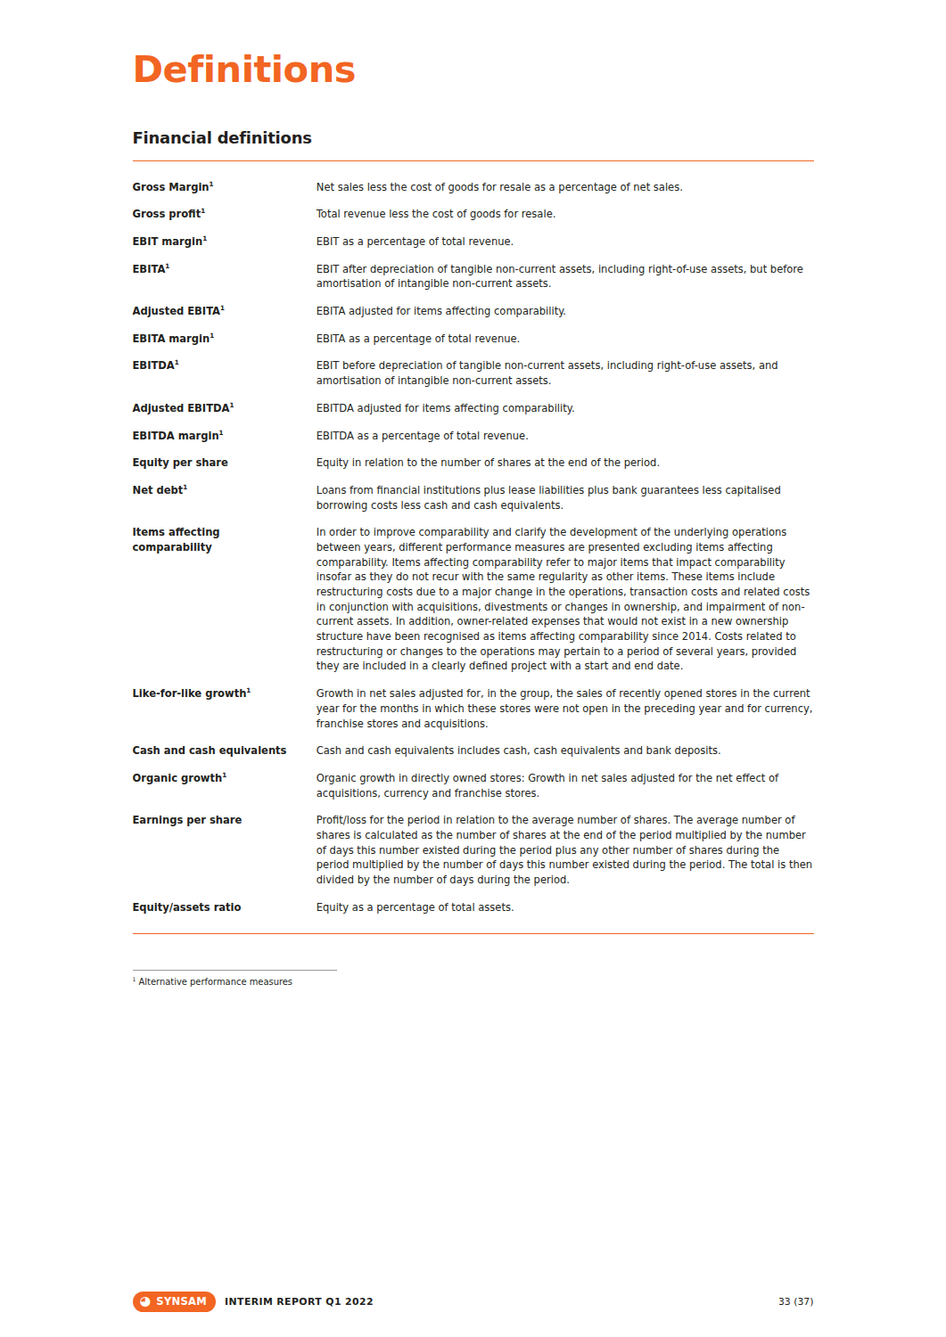Definitions
Financial definitions
| Gross Margin 1 | Net sales less the cost of goods for resale as a percentage of net sales. |
| Gross profit 1 | Total revenue less the cost of goods for resale. |
| EBIT margin 1 | EBIT as a percentage of total revenue. |
| EBITA 1 | EBIT after depreciation of tangible non-current assets, including right-of-use assets, but before amortisation of intangible non-current assets. |
| Adjusted EBITA 1 | EBITA adjusted for items affecting comparability. |
| EBITA margin 1 | EBITA as a percentage of total revenue. |
| EBITDA 1 | EBIT before depreciation of tangible non-current assets, including right-of-use assets, and amortisation of intangible non-current assets. |
| Adjusted EBITDA 1 | EBITDA adjusted for items affecting comparability. |
| EBITDA margin 1 | EBITDA as a percentage of total revenue. |
| Equity per share | Equity in relation to the number of shares at the end of the period. |
| Net debt 1 | Loans from financial institutions plus lease liabilities plus bank guarantees less capitalised borrowing costs less cash and cash equivalents. |
| Items affecting comparability | In order to improve comparability and clarify the development of the underlying operations between years, different performance measures are presented excluding items affecting comparability. Items affecting comparability refer to major items that impact comparability insofar as they do not recur with the same regularity as other items. These items include restructuring costs due to a major change in the operations, transaction costs and related costs in conjunction with acquisitions, divestments or changes in ownership, and impairment of non-current assets. In addition, owner-related expenses that would not exist in a new ownership structure have been recognised as items affecting comparability since 2014. Costs related to restructuring or changes to the operations may pertain to a period of several years, provided they are included in a clearly defined project with a start and end date. |
| Like-for-like growth 1 | Growth in net sales adjusted for, in the group, the sales of recently opened stores in the current year for the months in which these stores were not open in the preceding year and for currency, franchise stores and acquisitions. |
| Cash and cash equivalents | Cash and cash equivalents includes cash, cash equivalents and bank deposits. |
| Organic growth 1 | Organic growth in directly owned stores: Growth in net sales adjusted for the net effect of acquisitions, currency and franchise stores. |
| Earnings per share | Profit/loss for the period in relation to the average number of shares. The average number of shares is calculated as the number of shares at the end of the period multiplied by the number of days this number existed during the period plus any other number of shares during the period multiplied by the number of days this number existed during the period. The total is then divided by the number of days during the period. |
| Equity/assets ratio | Equity as a percentage of total assets. |
1 Alternative performance measures
◕SYNSAM INTERIM REPORT Q1 2022
33 (37)